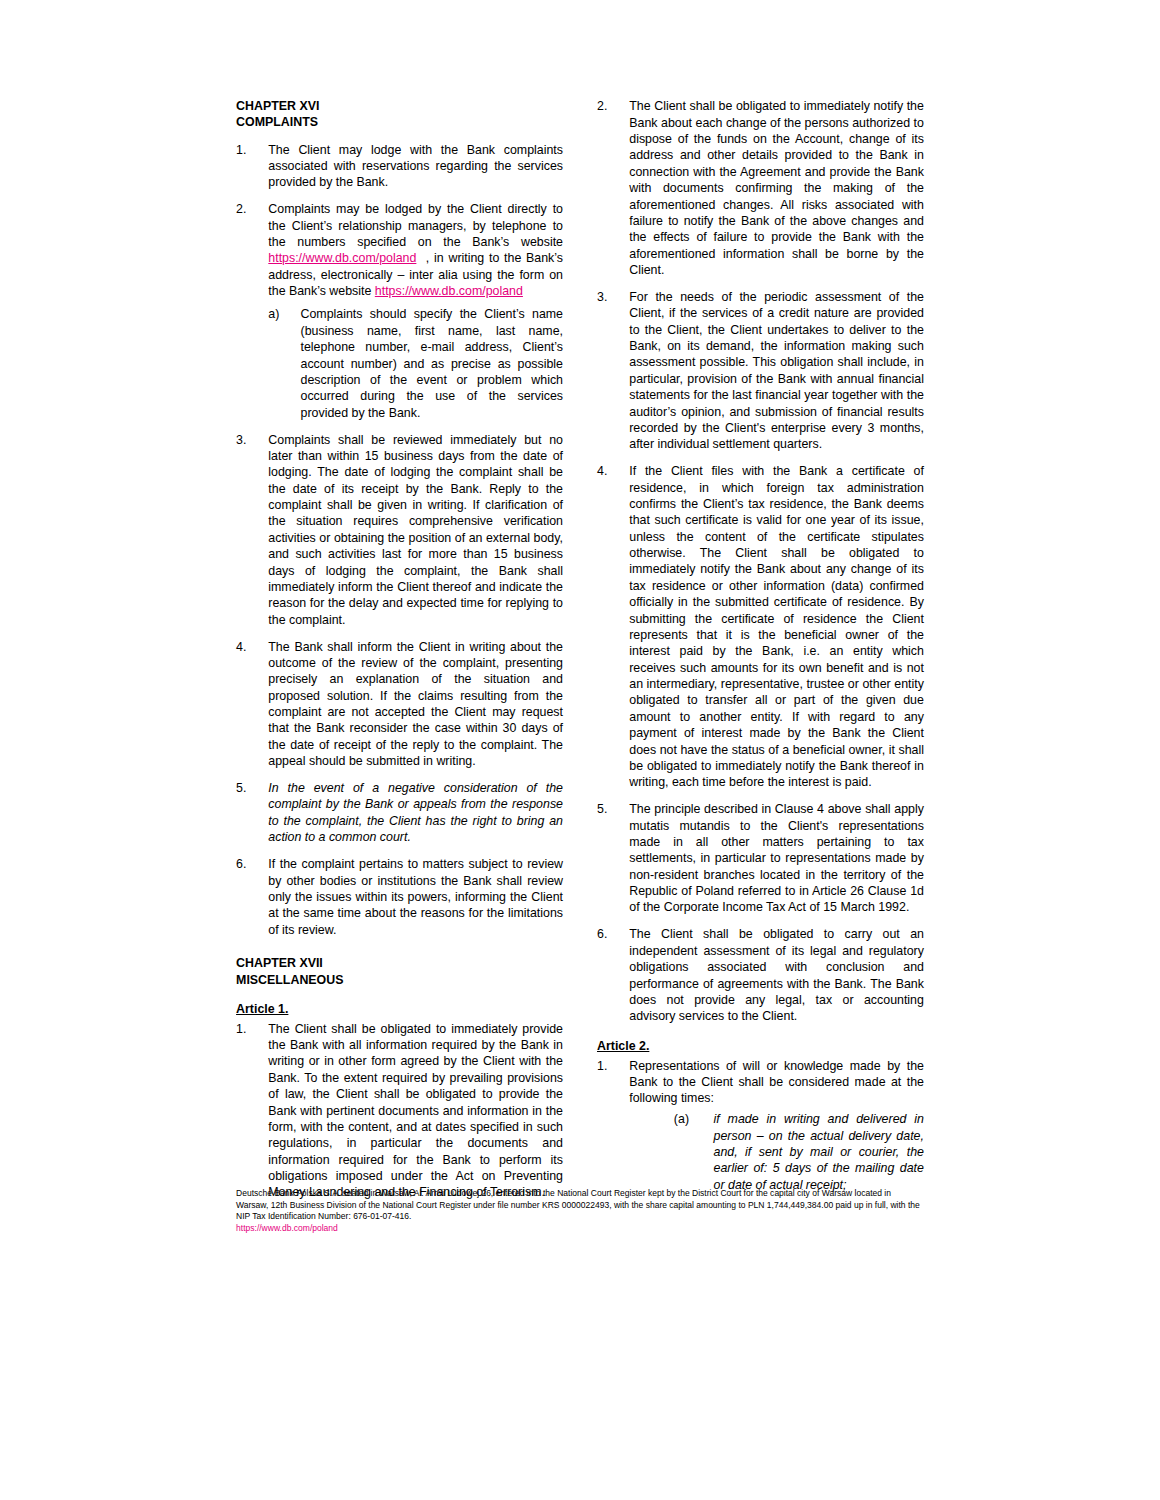CHAPTER XVI COMPLAINTS
1. The Client may lodge with the Bank complaints associated with reservations regarding the services provided by the Bank.
2. Complaints may be lodged by the Client directly to the Client’s relationship managers, by telephone to the numbers specified on the Bank’s website https://www.db.com/poland , in writing to the Bank’s address, electronically – inter alia using the form on the Bank’s website https://www.db.com/poland
a) Complaints should specify the Client’s name (business name, first name, last name, telephone number, e-mail address, Client’s account number) and as precise as possible description of the event or problem which occurred during the use of the services provided by the Bank.
3. Complaints shall be reviewed immediately but no later than within 15 business days from the date of lodging. The date of lodging the complaint shall be the date of its receipt by the Bank. Reply to the complaint shall be given in writing. If clarification of the situation requires comprehensive verification activities or obtaining the position of an external body, and such activities last for more than 15 business days of lodging the complaint, the Bank shall immediately inform the Client thereof and indicate the reason for the delay and expected time for replying to the complaint.
4. The Bank shall inform the Client in writing about the outcome of the review of the complaint, presenting precisely an explanation of the situation and proposed solution. If the claims resulting from the complaint are not accepted the Client may request that the Bank reconsider the case within 30 days of the date of receipt of the reply to the complaint. The appeal should be submitted in writing.
5. In the event of a negative consideration of the complaint by the Bank or appeals from the response to the complaint, the Client has the right to bring an action to a common court.
6. If the complaint pertains to matters subject to review by other bodies or institutions the Bank shall review only the issues within its powers, informing the Client at the same time about the reasons for the limitations of its review.
CHAPTER XVII MISCELLANEOUS
Article 1.
1. The Client shall be obligated to immediately provide the Bank with all information required by the Bank in writing or in other form agreed by the Client with the Bank. To the extent required by prevailing provisions of law, the Client shall be obligated to provide the Bank with pertinent documents and information in the form, with the content, and at dates specified in such regulations, in particular the documents and information required for the Bank to perform its obligations imposed under the Act on Preventing Money Laundering and the Financing of Terrorism.
2. The Client shall be obligated to immediately notify the Bank about each change of the persons authorized to dispose of the funds on the Account, change of its address and other details provided to the Bank in connection with the Agreement and provide the Bank with documents confirming the making of the aforementioned changes. All risks associated with failure to notify the Bank of the above changes and the effects of failure to provide the Bank with the aforementioned information shall be borne by the Client.
3. For the needs of the periodic assessment of the Client, if the services of a credit nature are provided to the Client, the Client undertakes to deliver to the Bank, on its demand, the information making such assessment possible. This obligation shall include, in particular, provision of the Bank with annual financial statements for the last financial year together with the auditor’s opinion, and submission of financial results recorded by the Client's enterprise every 3 months, after individual settlement quarters.
4. If the Client files with the Bank a certificate of residence, in which foreign tax administration confirms the Client’s tax residence, the Bank deems that such certificate is valid for one year of its issue, unless the content of the certificate stipulates otherwise. The Client shall be obligated to immediately notify the Bank about any change of its tax residence or other information (data) confirmed officially in the submitted certificate of residence. By submitting the certificate of residence the Client represents that it is the beneficial owner of the interest paid by the Bank, i.e. an entity which receives such amounts for its own benefit and is not an intermediary, representative, trustee or other entity obligated to transfer all or part of the given due amount to another entity. If with regard to any payment of interest made by the Bank the Client does not have the status of a beneficial owner, it shall be obligated to immediately notify the Bank thereof in writing, each time before the interest is paid.
5. The principle described in Clause 4 above shall apply mutatis mutandis to the Client's representations made in all other matters pertaining to tax settlements, in particular to representations made by non-resident branches located in the territory of the Republic of Poland referred to in Article 26 Clause 1d of the Corporate Income Tax Act of 15 March 1992.
6. The Client shall be obligated to carry out an independent assessment of its legal and regulatory obligations associated with conclusion and performance of agreements with the Bank. The Bank does not provide any legal, tax or accounting advisory services to the Client.
Article 2.
1. Representations of will or knowledge made by the Bank to the Client shall be considered made at the following times:
(a) if made in writing and delivered in person – on the actual delivery date, and, if sent by mail or courier, the earlier of: 5 days of the mailing date or date of actual receipt;
Deutsche Bank Polska S.A. seated in Warsaw, Al. Armii Ludowej 26, entered into the National Court Register kept by the District Court for the capital city of Warsaw located in Warsaw, 12th Business Division of the National Court Register under file number KRS 0000022493, with the share capital amounting to PLN 1,744,449,384.00 paid up in full, with the NIP Tax Identification Number: 676-01-07-416.
https://www.db.com/poland